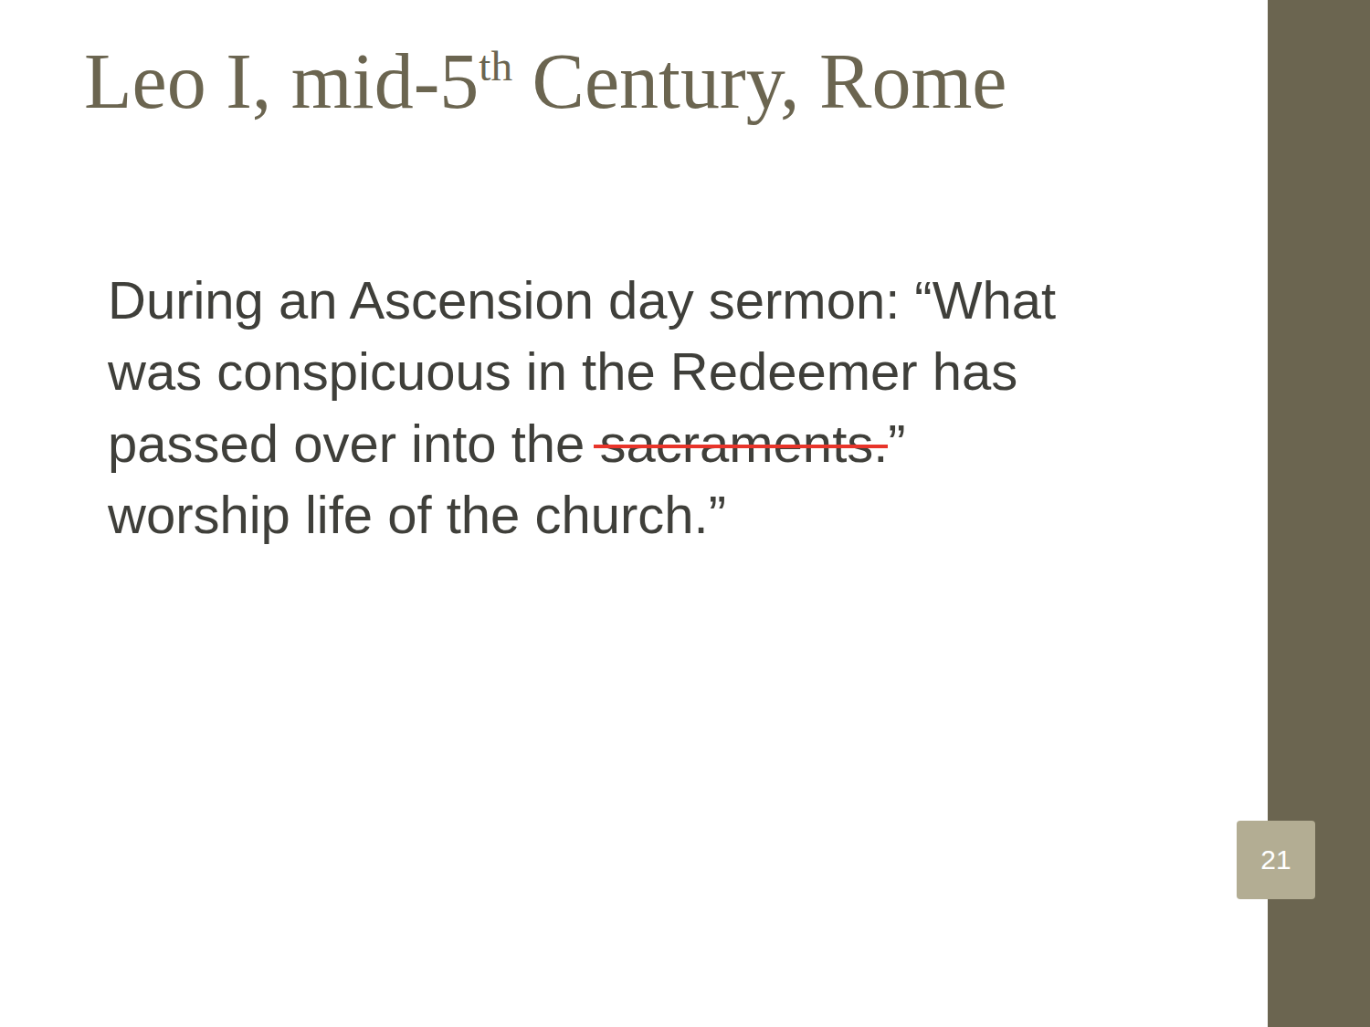Leo I, mid-5th Century, Rome
During an Ascension day sermon: “What was conspicuous in the Redeemer has passed over into the sacraments.”
worship life of the church.”
21